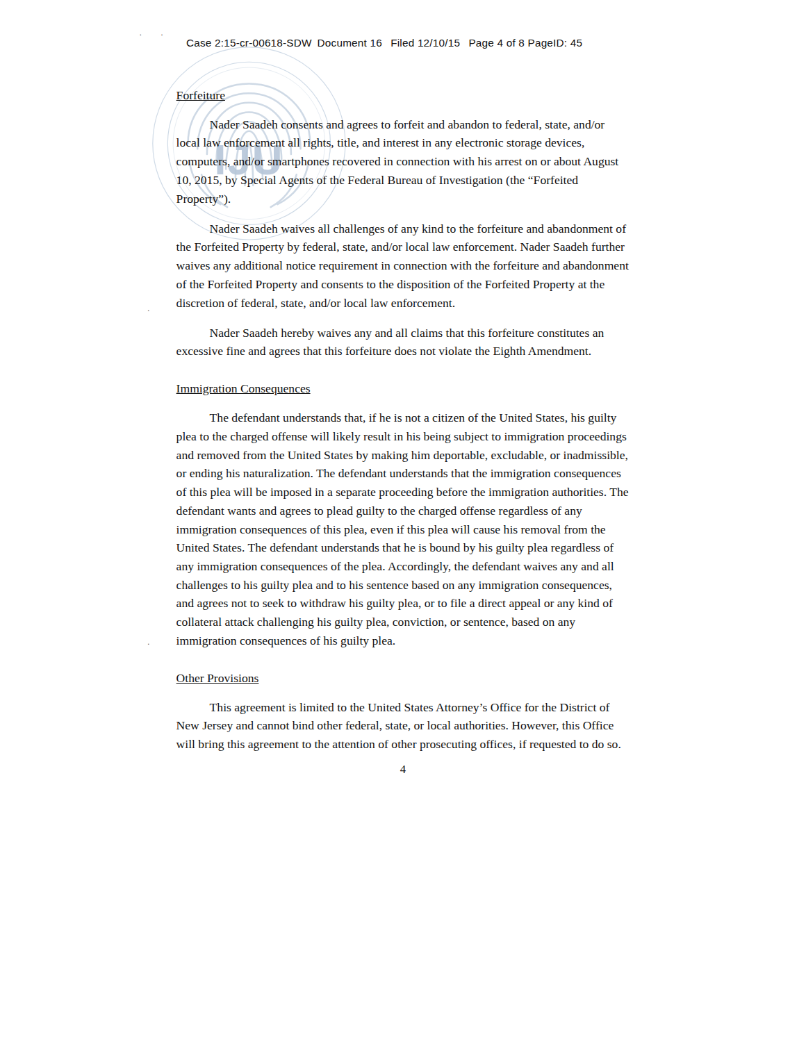.
.
.
.
Case 2:15-cr-00618-SDW Document 16 Filed 12/10/15 Page 4 of 8 PageID: 45
IJU
Forfeiture
Nader Saadeh consents and agrees to forfeit and abandon to federal, state, and/or local law enforcement all rights, title, and interest in any electronic storage devices, computers, and/or smartphones recovered in connection with his arrest on or about August 10, 2015, by Special Agents of the Federal Bureau of Investigation (the “Forfeited Property”).
Nader Saadeh waives all challenges of any kind to the forfeiture and abandonment of the Forfeited Property by federal, state, and/or local law enforcement. Nader Saadeh further waives any additional notice requirement in connection with the forfeiture and abandonment of the Forfeited Property and consents to the disposition of the Forfeited Property at the discretion of federal, state, and/or local law enforcement.
Nader Saadeh hereby waives any and all claims that this forfeiture constitutes an excessive fine and agrees that this forfeiture does not violate the Eighth Amendment.
Immigration Consequences
The defendant understands that, if he is not a citizen of the United States, his guilty plea to the charged offense will likely result in his being subject to immigration proceedings and removed from the United States by making him deportable, excludable, or inadmissible, or ending his naturalization. The defendant understands that the immigration consequences of this plea will be imposed in a separate proceeding before the immigration authorities. The defendant wants and agrees to plead guilty to the charged offense regardless of any immigration consequences of this plea, even if this plea will cause his removal from the United States. The defendant understands that he is bound by his guilty plea regardless of any immigration consequences of the plea. Accordingly, the defendant waives any and all challenges to his guilty plea and to his sentence based on any immigration consequences, and agrees not to seek to withdraw his guilty plea, or to file a direct appeal or any kind of collateral attack challenging his guilty plea, conviction, or sentence, based on any immigration consequences of his guilty plea.
Other Provisions
This agreement is limited to the United States Attorney’s Office for the District of New Jersey and cannot bind other federal, state, or local authorities. However, this Office will bring this agreement to the attention of other prosecuting offices, if requested to do so.
4